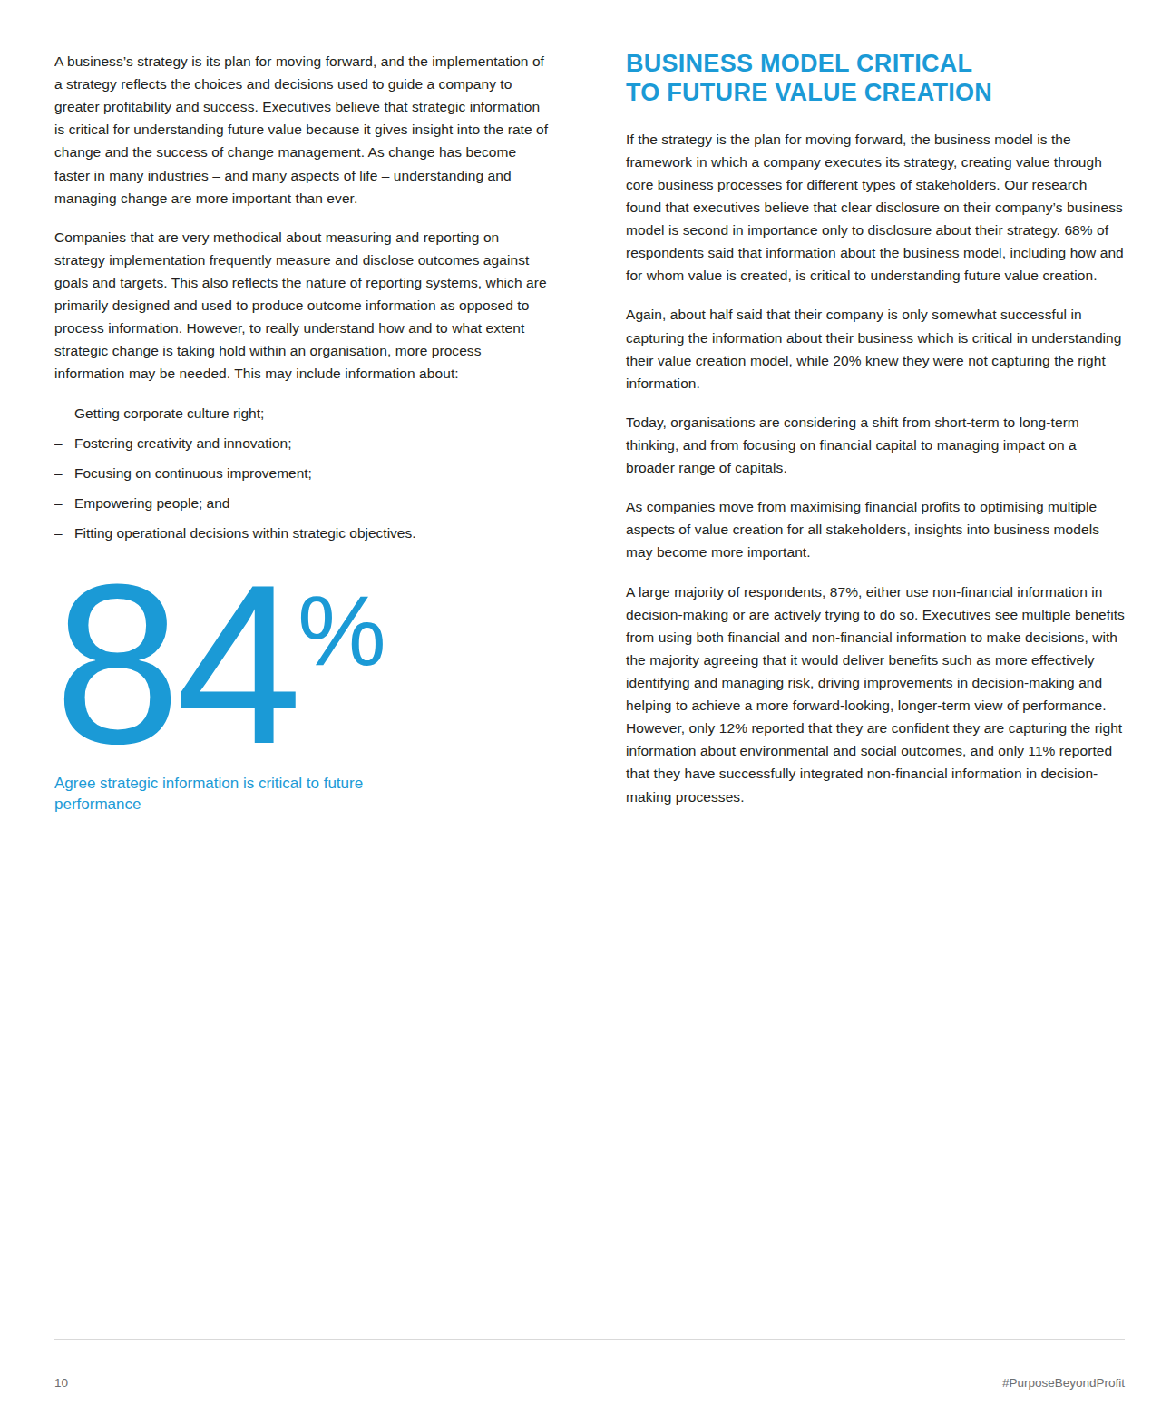A business’s strategy is its plan for moving forward, and the implementation of a strategy reflects the choices and decisions used to guide a company to greater profitability and success. Executives believe that strategic information is critical for understanding future value because it gives insight into the rate of change and the success of change management. As change has become faster in many industries – and many aspects of life – understanding and managing change are more important than ever.
Companies that are very methodical about measuring and reporting on strategy implementation frequently measure and disclose outcomes against goals and targets. This also reflects the nature of reporting systems, which are primarily designed and used to produce outcome information as opposed to process information. However, to really understand how and to what extent strategic change is taking hold within an organisation, more process information may be needed. This may include information about:
Getting corporate culture right;
Fostering creativity and innovation;
Focusing on continuous improvement;
Empowering people; and
Fitting operational decisions within strategic objectives.
84%
Agree strategic information is critical to future performance
Business model critical
to future value creation
If the strategy is the plan for moving forward, the business model is the framework in which a company executes its strategy, creating value through core business processes for different types of stakeholders. Our research found that executives believe that clear disclosure on their company’s business model is second in importance only to disclosure about their strategy. 68% of respondents said that information about the business model, including how and for whom value is created, is critical to understanding future value creation.
Again, about half said that their company is only somewhat successful in capturing the information about their business which is critical in understanding their value creation model, while 20% knew they were not capturing the right information.
Today, organisations are considering a shift from short-term to long-term thinking, and from focusing on financial capital to managing impact on a broader range of capitals.
As companies move from maximising financial profits to optimising multiple aspects of value creation for all stakeholders, insights into business models may become more important.
A large majority of respondents, 87%, either use non-financial information in decision-making or are actively trying to do so. Executives see multiple benefits from using both financial and non-financial information to make decisions, with the majority agreeing that it would deliver benefits such as more effectively identifying and managing risk, driving improvements in decision-making and helping to achieve a more forward-looking, longer-term view of performance. However, only 12% reported that they are confident they are capturing the right information about environmental and social outcomes, and only 11% reported that they have successfully integrated non-financial information in decision-making processes.
10 #PurposeBeyondProfit